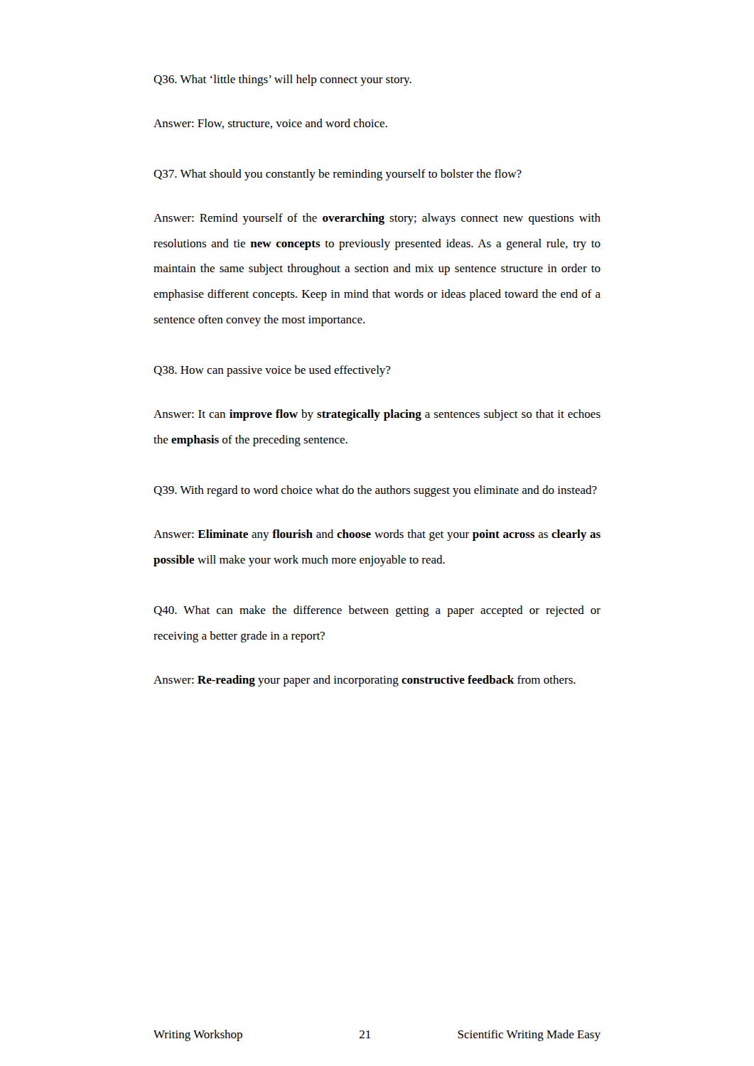Q36. What ‘little things’ will help connect your story.
Answer: Flow, structure, voice and word choice.
Q37. What should you constantly be reminding yourself to bolster the flow?
Answer: Remind yourself of the overarching story; always connect new questions with resolutions and tie new concepts to previously presented ideas. As a general rule, try to maintain the same subject throughout a section and mix up sentence structure in order to emphasise different concepts. Keep in mind that words or ideas placed toward the end of a sentence often convey the most importance.
Q38. How can passive voice be used effectively?
Answer: It can improve flow by strategically placing a sentences subject so that it echoes the emphasis of the preceding sentence.
Q39. With regard to word choice what do the authors suggest you eliminate and do instead?
Answer: Eliminate any flourish and choose words that get your point across as clearly as possible will make your work much more enjoyable to read.
Q40. What can make the difference between getting a paper accepted or rejected or receiving a better grade in a report?
Answer: Re-reading your paper and incorporating constructive feedback from others.
Writing Workshop
21
Scientific Writing Made Easy